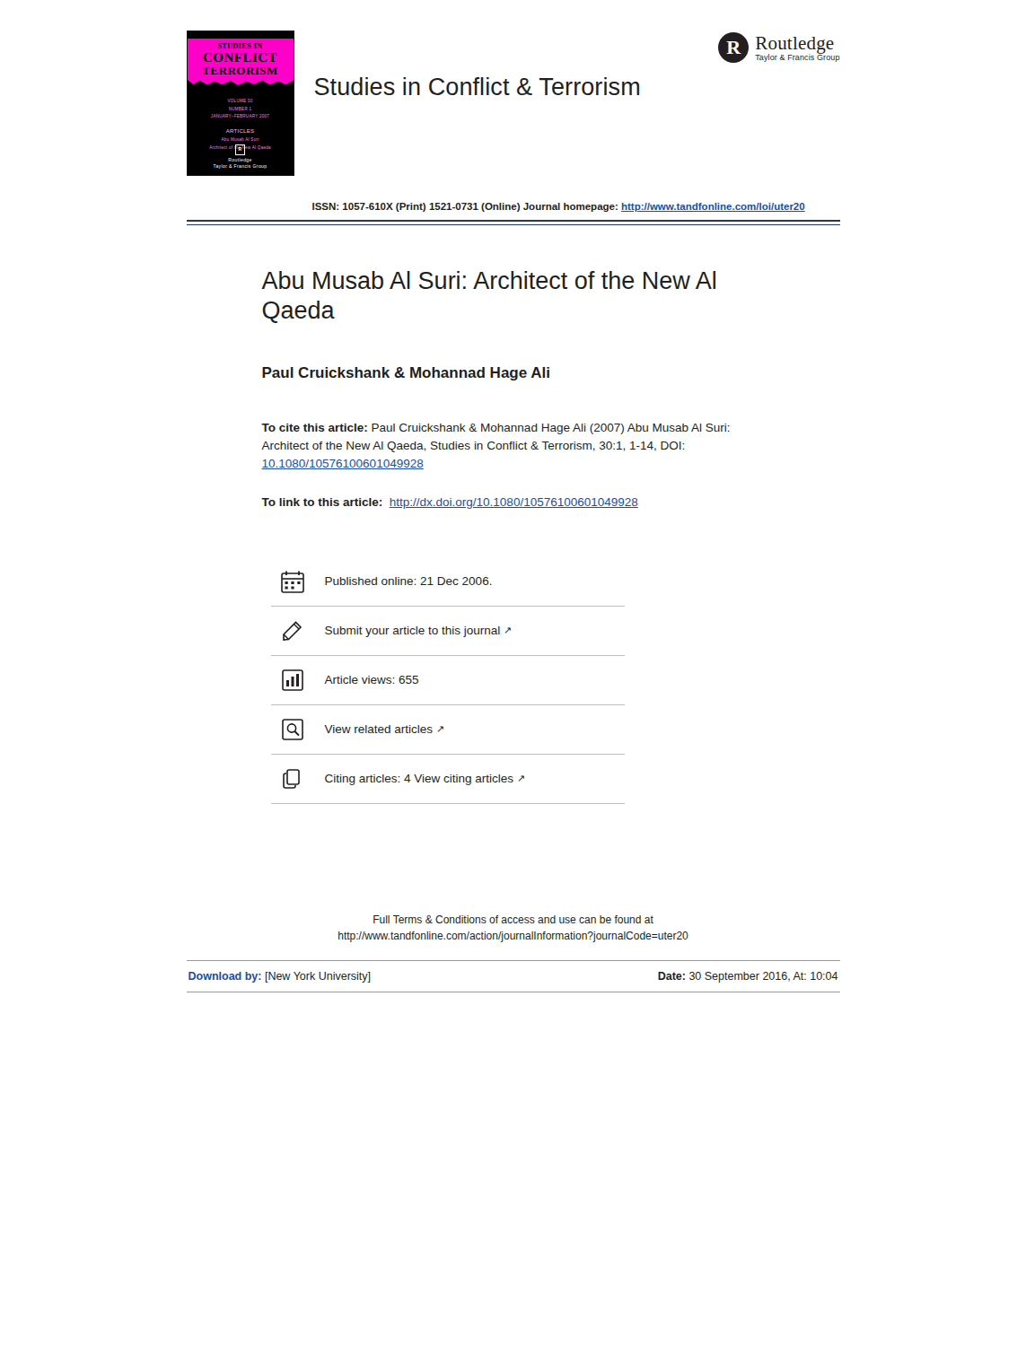STUDIES IN
CONFLICT
TERRORISM
VOLUME 30
NUMBER 1
JANUARY–FEBRUARY 2007
ARTICLES
Abu Musab Al Suri
Architect of the New Al Qaeda
R
Routledge
Taylor & Francis Group
Studies in Conflict & Terrorism
R
Routledge
Taylor & Francis Group
ISSN: 1057-610X (Print) 1521-0731 (Online) Journal homepage: http://www.tandfonline.com/loi/uter20
Abu Musab Al Suri: Architect of the New Al Qaeda
Paul Cruickshank & Mohannad Hage Ali
To cite this article: Paul Cruickshank & Mohannad Hage Ali (2007) Abu Musab Al Suri: Architect of the New Al Qaeda, Studies in Conflict & Terrorism, 30:1, 1-14, DOI: 10.1080/10576100601049928
To link to this article: http://dx.doi.org/10.1080/10576100601049928
Published online: 21 Dec 2006.
Submit your article to this journal↗
Article views: 655
View related articles↗
Citing articles: 4 View citing articles↗
Full Terms & Conditions of access and use can be found at
http://www.tandfonline.com/action/journalInformation?journalCode=uter20
Download by: [New York University]
Date: 30 September 2016, At: 10:04